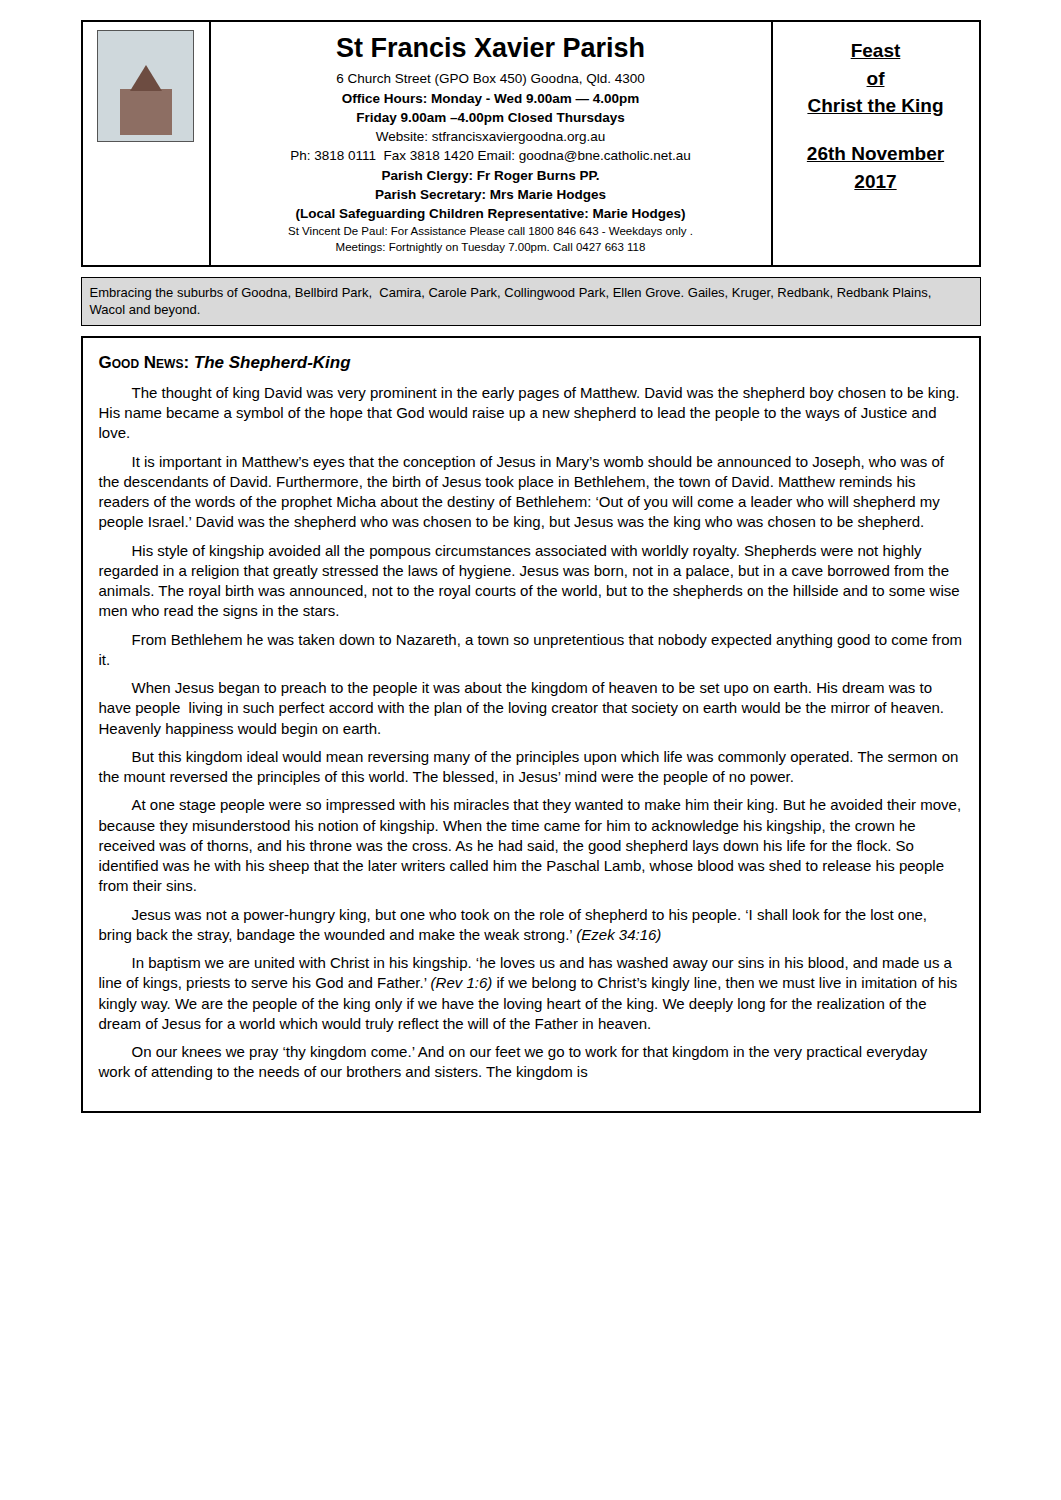St Francis Xavier Parish
6 Church Street (GPO Box 450) Goodna, Qld. 4300
Office Hours: Monday - Wed 9.00am — 4.00pm
Friday 9.00am –4.00pm Closed Thursdays
Website: stfrancisxaviergoodna.org.au
Ph: 3818 0111 Fax 3818 1420 Email: goodna@bne.catholic.net.au
Parish Clergy: Fr Roger Burns PP.
Parish Secretary: Mrs Marie Hodges
(Local Safeguarding Children Representative: Marie Hodges)
St Vincent De Paul: For Assistance Please call 1800 846 643 - Weekdays only .
Meetings: Fortnightly on Tuesday 7.00pm. Call 0427 663 118
Feast of Christ the King
26th November 2017
Embracing the suburbs of Goodna, Bellbird Park, Camira, Carole Park, Collingwood Park, Ellen Grove. Gailes, Kruger, Redbank, Redbank Plains, Wacol and beyond.
Good News: The Shepherd-King
The thought of king David was very prominent in the early pages of Matthew. David was the shepherd boy chosen to be king. His name became a symbol of the hope that God would raise up a new shepherd to lead the people to the ways of Justice and love.
It is important in Matthew’s eyes that the conception of Jesus in Mary’s womb should be announced to Joseph, who was of the descendants of David. Furthermore, the birth of Jesus took place in Bethlehem, the town of David. Matthew reminds his readers of the words of the prophet Micha about the destiny of Bethlehem: ‘Out of you will come a leader who will shepherd my people Israel.’ David was the shepherd who was chosen to be king, but Jesus was the king who was chosen to be shepherd.
His style of kingship avoided all the pompous circumstances associated with worldly royalty. Shepherds were not highly regarded in a religion that greatly stressed the laws of hygiene. Jesus was born, not in a palace, but in a cave borrowed from the animals. The royal birth was announced, not to the royal courts of the world, but to the shepherds on the hillside and to some wise men who read the signs in the stars.
From Bethlehem he was taken down to Nazareth, a town so unpretentious that nobody expected anything good to come from it.
When Jesus began to preach to the people it was about the kingdom of heaven to be set upo on earth. His dream was to have people living in such perfect accord with the plan of the loving creator that society on earth would be the mirror of heaven. Heavenly happiness would begin on earth.
But this kingdom ideal would mean reversing many of the principles upon which life was commonly operated. The sermon on the mount reversed the principles of this world. The blessed, in Jesus’ mind were the people of no power.
At one stage people were so impressed with his miracles that they wanted to make him their king. But he avoided their move, because they misunderstood his notion of kingship. When the time came for him to acknowledge his kingship, the crown he received was of thorns, and his throne was the cross. As he had said, the good shepherd lays down his life for the flock. So identified was he with his sheep that the later writers called him the Paschal Lamb, whose blood was shed to release his people from their sins.
Jesus was not a power-hungry king, but one who took on the role of shepherd to his people. ‘I shall look for the lost one, bring back the stray, bandage the wounded and make the weak strong.’ (Ezek 34:16)
In baptism we are united with Christ in his kingship. ‘he loves us and has washed away our sins in his blood, and made us a line of kings, priests to serve his God and Father.’ (Rev 1:6) if we belong to Christ’s kingly line, then we must live in imitation of his kingly way. We are the people of the king only if we have the loving heart of the king. We deeply long for the realization of the dream of Jesus for a world which would truly reflect the will of the Father in heaven.
On our knees we pray ‘thy kingdom come.’ And on our feet we go to work for that kingdom in the very practical everyday work of attending to the needs of our brothers and sisters. The kingdom is